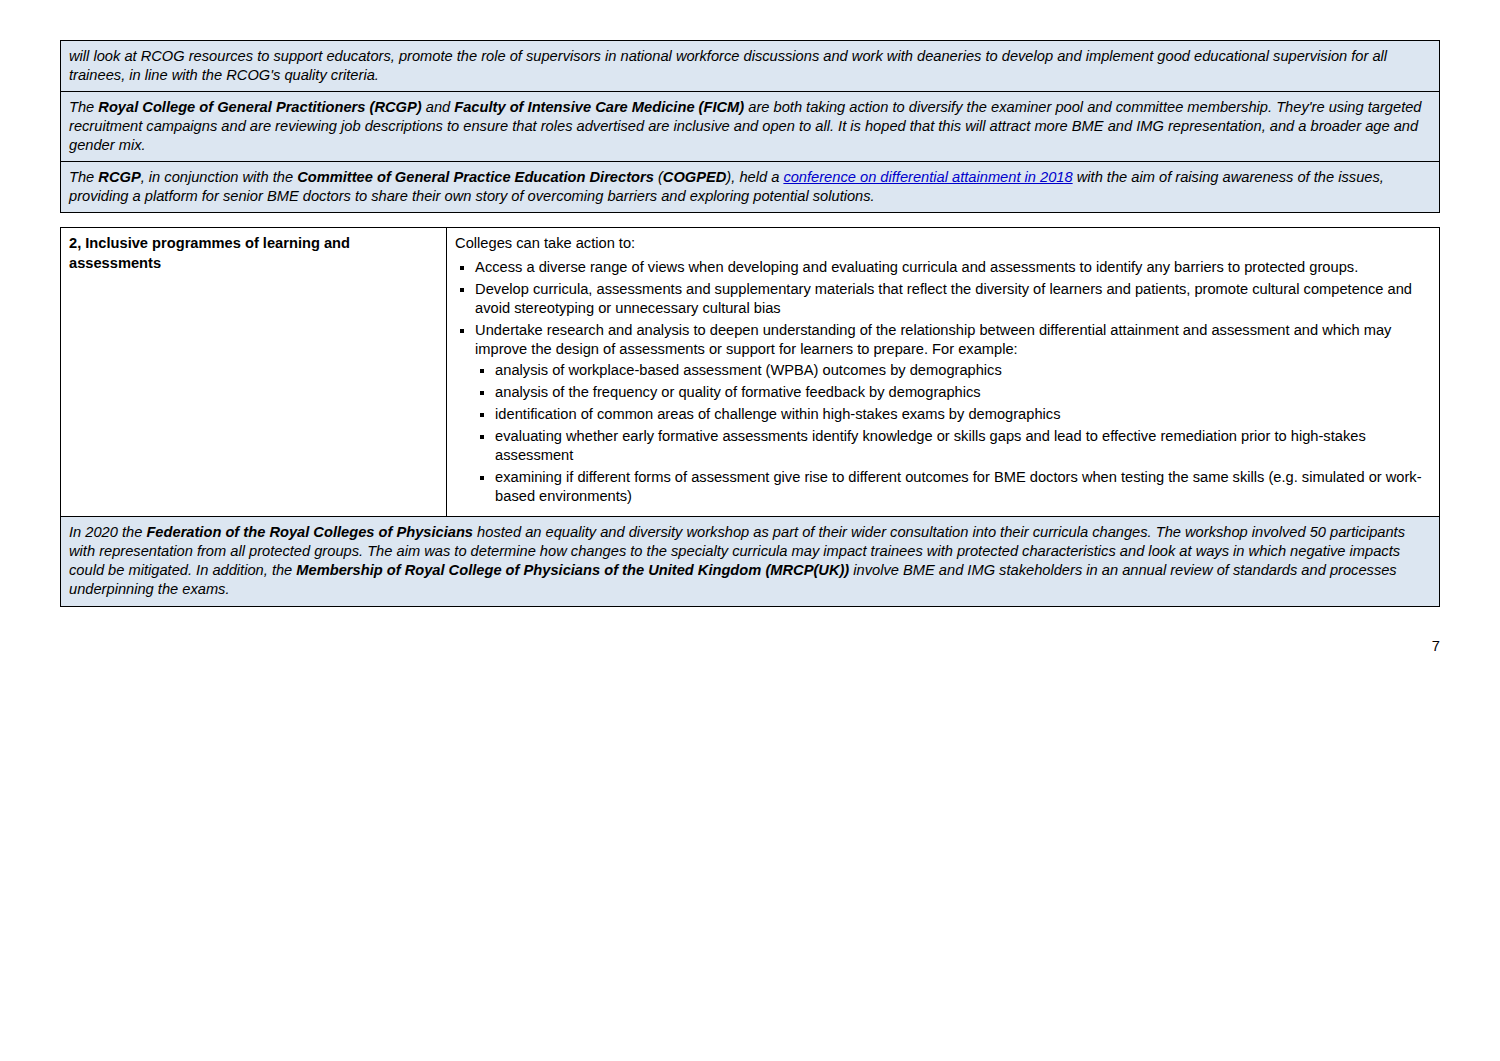| will look at RCOG resources to support educators, promote the role of supervisors in national workforce discussions and work with deaneries to develop and implement good educational supervision for all trainees, in line with the RCOG's quality criteria. |
| The Royal College of General Practitioners (RCGP) and Faculty of Intensive Care Medicine (FICM) are both taking action to diversify the examiner pool and committee membership. They're using targeted recruitment campaigns and are reviewing job descriptions to ensure that roles advertised are inclusive and open to all. It is hoped that this will attract more BME and IMG representation, and a broader age and gender mix. |
| The RCGP , in conjunction with the Committee of General Practice Education Directors ( COGPED ), held a conference on differential attainment in 2018 with the aim of raising awareness of the issues, providing a platform for senior BME doctors to share their own story of overcoming barriers and exploring potential solutions. |
| 2, Inclusive programmes of learning and assessments | Colleges can take action to: Access a diverse range of views when developing and evaluating curricula and assessments to identify any barriers to protected groups. Develop curricula, assessments and supplementary materials that reflect the diversity of learners and patients, promote cultural competence and avoid stereotyping or unnecessary cultural bias Undertake research and analysis to deepen understanding of the relationship between differential attainment and assessment and which may improve the design of assessments or support for learners to prepare. For example: analysis of workplace-based assessment (WPBA) outcomes by demographics analysis of the frequency or quality of formative feedback by demographics identification of common areas of challenge within high-stakes exams by demographics evaluating whether early formative assessments identify knowledge or skills gaps and lead to effective remediation prior to high-stakes assessment examining if different forms of assessment give rise to different outcomes for BME doctors when testing the same skills (e.g. simulated or work-based environments) |
| In 2020 the Federation of the Royal Colleges of Physicians hosted an equality and diversity workshop as part of their wider consultation into their curricula changes. The workshop involved 50 participants with representation from all protected groups. The aim was to determine how changes to the specialty curricula may impact trainees with protected characteristics and look at ways in which negative impacts could be mitigated. In addition, the Membership of Royal College of Physicians of the United Kingdom (MRCP(UK)) involve BME and IMG stakeholders in an annual review of standards and processes underpinning the exams. |
7